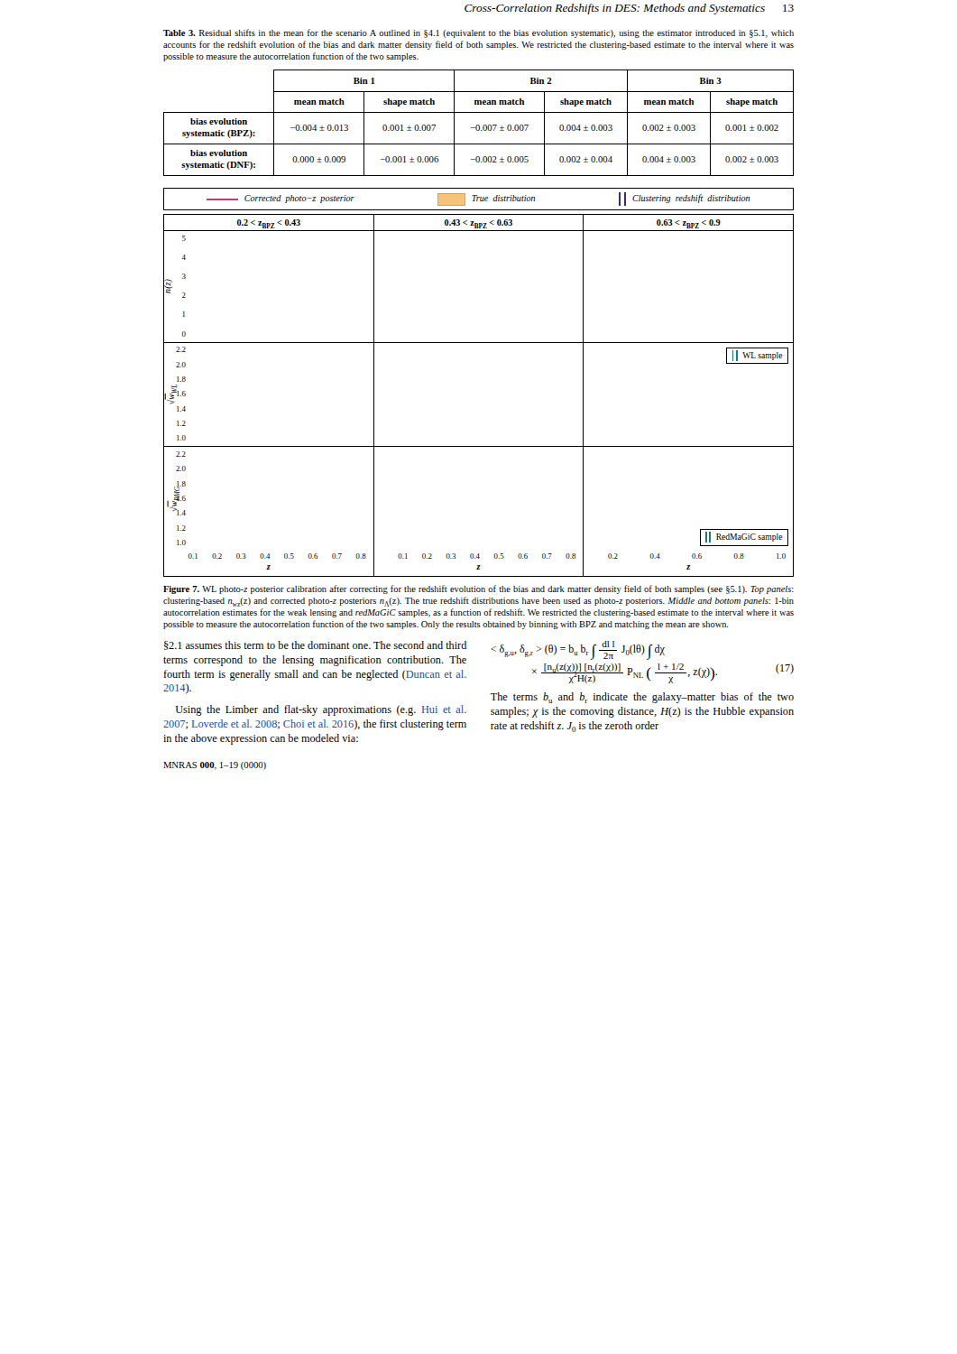Cross-Correlation Redshifts in DES: Methods and Systematics 13
Table 3. Residual shifts in the mean for the scenario A outlined in §4.1 (equivalent to the bias evolution systematic), using the estimator introduced in §5.1, which accounts for the redshift evolution of the bias and dark matter density field of both samples. We restricted the clustering-based estimate to the interval where it was possible to measure the autocorrelation function of the two samples.
| | Bin 1 | Bin 2 | Bin 3 |
| --- | --- | --- | --- |
| mean match | shape match | mean match | shape match | mean match | shape match |
| bias evolution systematic (BPZ): | −0.004 ± 0.013 | 0.001 ± 0.007 | −0.007 ± 0.007 | 0.004 ± 0.003 | 0.002 ± 0.003 | 0.001 ± 0.002 |
| bias evolution systematic (DNF): | 0.000 ± 0.009 | −0.001 ± 0.006 | −0.002 ± 0.005 | 0.002 ± 0.004 | 0.004 ± 0.003 | 0.002 ± 0.003 |
Corrected photo−z posterior
True distribution
Clustering redshift distribution
0.2 < zBPZ < 0.43
n(z)
543210
0.43 < zBPZ < 0.63
0.63 < zBPZ < 0.9
√wWL
2.22.01.81.61.41.21.0
WL sample
√wRMG
2.22.01.81.61.41.21.0
0.10.20.30.40.50.60.70.8
z
0.10.20.30.40.50.60.70.8
z
RedMaGiC sample
0.20.40.60.81.0
z
Figure 7. WL photo-z posterior calibration after correcting for the redshift evolution of the bias and dark matter density field of both samples (see §5.1). Top panels: clustering-based nwz(z) and corrected photo-z posteriors nΛ(z). The true redshift distributions have been used as photo-z posteriors. Middle and bottom panels: 1-bin autocorrelation estimates for the weak lensing and redMaGiC samples, as a function of redshift. We restricted the clustering-based estimate to the interval where it was possible to measure the autocorrelation function of the two samples. Only the results obtained by binning with BPZ and matching the mean are shown.
§2.1 assumes this term to be the dominant one. The second and third terms correspond to the lensing magnification contribution. The fourth term is generally small and can be neglected (Duncan et al. 2014).
Using the Limber and flat-sky approximations (e.g. Hui et al. 2007; Loverde et al. 2008; Choi et al. 2016), the first clustering term in the above expression can be modeled via:
< δg,u, δg,r > (θ) = bu br ∫ dl l 2π J0(lθ) ∫ dχ × [nu(z(χ))] [nr(z(χ))] χ2H(z) PNL ( l + 1/2 χ, z(χ)). (17)
The terms bu and br indicate the galaxy–matter bias of the two samples; χ is the comoving distance, H(z) is the Hubble expansion rate at redshift z. J0 is the zeroth order
MNRAS 000, 1–19 (0000)